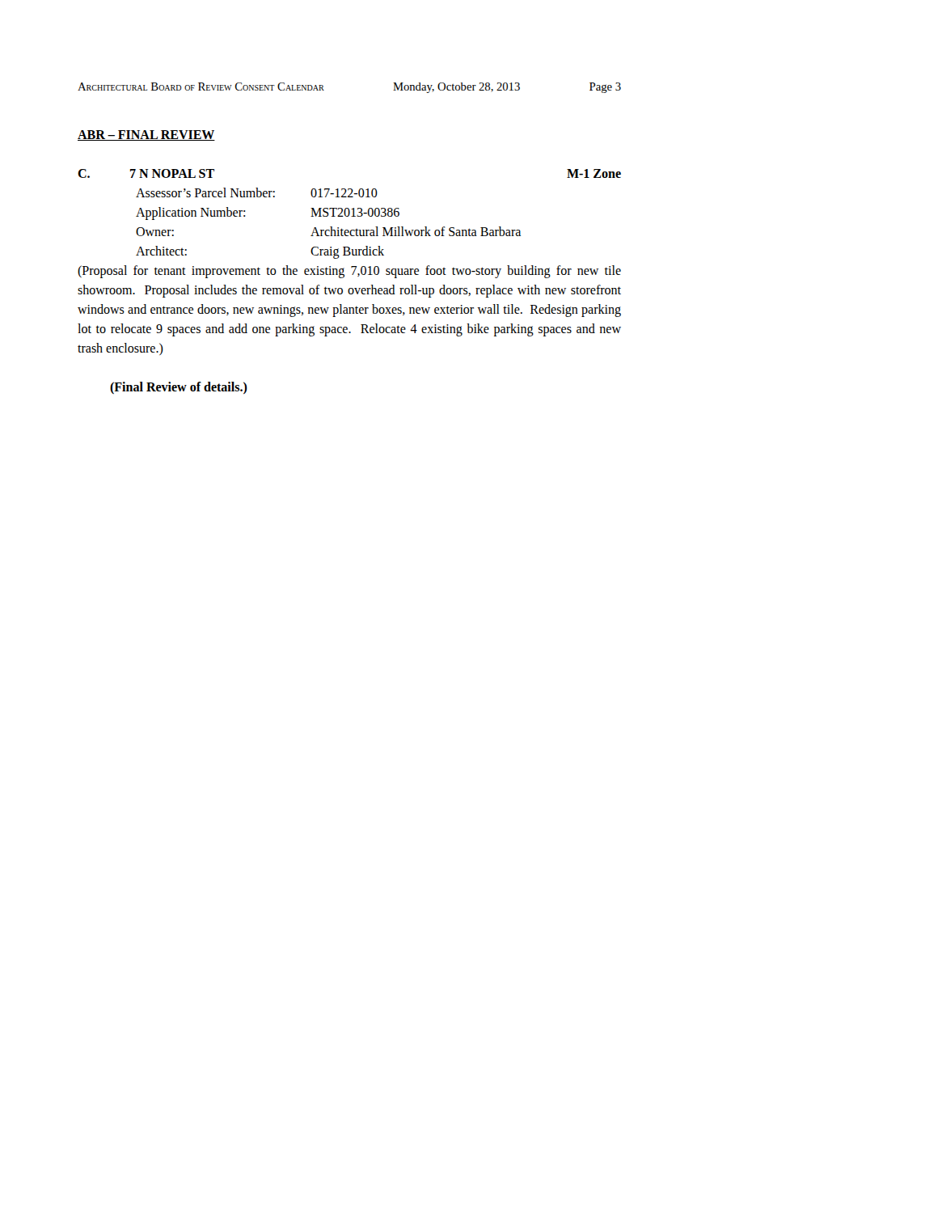Architectural Board of Review Consent Calendar Monday, October 28, 2013 Page 3
ABR – FINAL REVIEW
C. 7 N NOPAL ST M-1 Zone
| Assessor’s Parcel Number: | 017-122-010 |
| Application Number: | MST2013-00386 |
| Owner: | Architectural Millwork of Santa Barbara |
| Architect: | Craig Burdick |
(Proposal for tenant improvement to the existing 7,010 square foot two-story building for new tile showroom. Proposal includes the removal of two overhead roll-up doors, replace with new storefront windows and entrance doors, new awnings, new planter boxes, new exterior wall tile. Redesign parking lot to relocate 9 spaces and add one parking space. Relocate 4 existing bike parking spaces and new trash enclosure.)
(Final Review of details.)